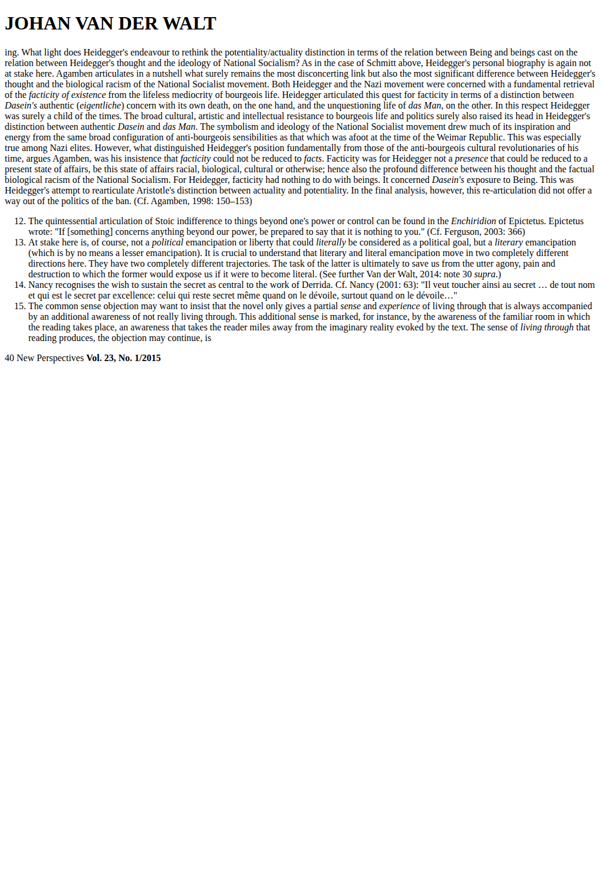JOHAN VAN DER WALT
ing. What light does Heidegger's endeavour to rethink the potentiality/actuality distinction in terms of the relation between Being and beings cast on the relation between Heidegger's thought and the ideology of National Socialism? As in the case of Schmitt above, Heidegger's personal biography is again not at stake here. Agamben articulates in a nutshell what surely remains the most disconcerting link but also the most significant difference between Heidegger's thought and the biological racism of the National Socialist movement. Both Heidegger and the Nazi movement were concerned with a fundamental retrieval of the facticity of existence from the lifeless mediocrity of bourgeois life. Heidegger articulated this quest for facticity in terms of a distinction between Dasein's authentic (eigentliche) concern with its own death, on the one hand, and the unquestioning life of das Man, on the other. In this respect Heidegger was surely a child of the times. The broad cultural, artistic and intellectual resistance to bourgeois life and politics surely also raised its head in Heidegger's distinction between authentic Dasein and das Man. The symbolism and ideology of the National Socialist movement drew much of its inspiration and energy from the same broad configuration of anti-bourgeois sensibilities as that which was afoot at the time of the Weimar Republic. This was especially true among Nazi elites. However, what distinguished Heidegger's position fundamentally from those of the anti-bourgeois cultural revolutionaries of his time, argues Agamben, was his insistence that facticity could not be reduced to facts. Facticity was for Heidegger not a presence that could be reduced to a present state of affairs, be this state of affairs racial, biological, cultural or otherwise; hence also the profound difference between his thought and the factual biological racism of the National Socialism. For Heidegger, facticity had nothing to do with beings. It concerned Dasein's exposure to Being. This was Heidegger's attempt to rearticulate Aristotle's distinction between actuality and potentiality. In the final analysis, however, this re-articulation did not offer a way out of the politics of the ban. (Cf. Agamben, 1998: 150–153)
The quintessential articulation of Stoic indifference to things beyond one's power or control can be found in the Enchiridion of Epictetus. Epictetus wrote: "If [something] concerns anything beyond our power, be prepared to say that it is nothing to you." (Cf. Ferguson, 2003: 366)
At stake here is, of course, not a political emancipation or liberty that could literally be considered as a political goal, but a literary emancipation (which is by no means a lesser emancipation). It is crucial to understand that literary and literal emancipation move in two completely different directions here. They have two completely different trajectories. The task of the latter is ultimately to save us from the utter agony, pain and destruction to which the former would expose us if it were to become literal. (See further Van der Walt, 2014: note 30 supra.)
Nancy recognises the wish to sustain the secret as central to the work of Derrida. Cf. Nancy (2001: 63): "Il veut toucher ainsi au secret … de tout nom et qui est le secret par excellence: celui qui reste secret même quand on le dévoile, surtout quand on le dévoile…"
The common sense objection may want to insist that the novel only gives a partial sense and experience of living through that is always accompanied by an additional awareness of not really living through. This additional sense is marked, for instance, by the awareness of the familiar room in which the reading takes place, an awareness that takes the reader miles away from the imaginary reality evoked by the text. The sense of living through that reading produces, the objection may continue, is
40 New Perspectives Vol. 23, No. 1/2015